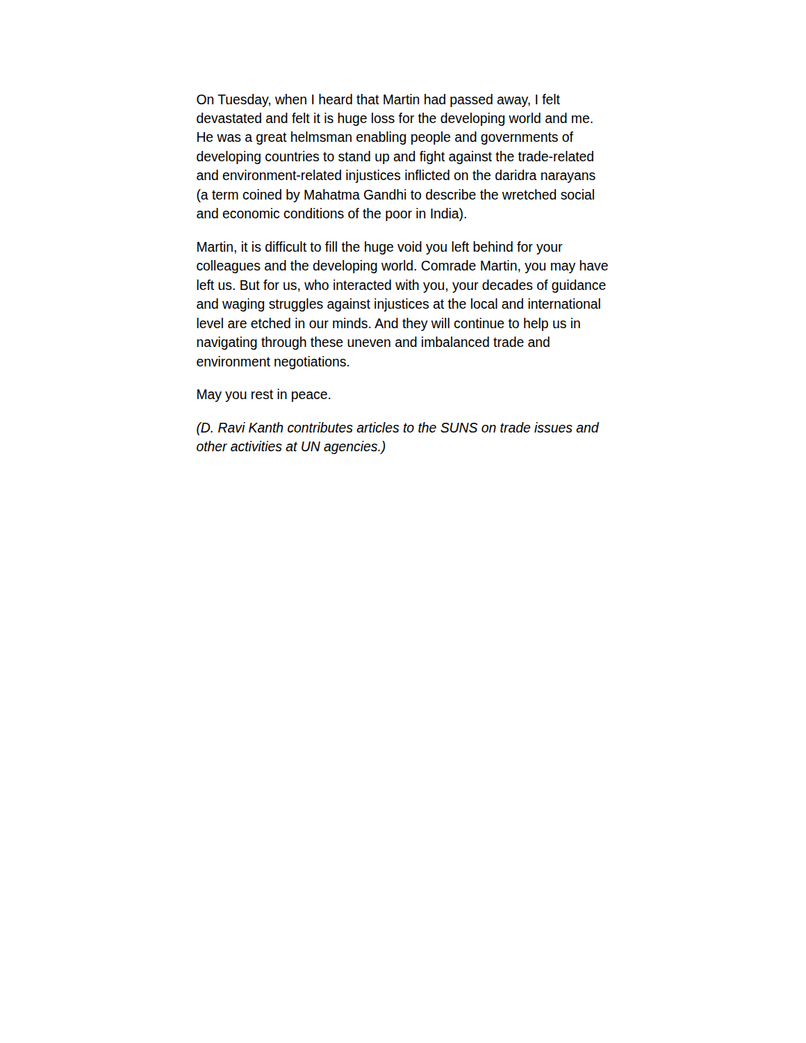On Tuesday, when I heard that Martin had passed away, I felt devastated and felt it is huge loss for the developing world and me. He was a great helmsman enabling people and governments of developing countries to stand up and fight against the trade-related and environment-related injustices inflicted on the daridra narayans (a term coined by Mahatma Gandhi to describe the wretched social and economic conditions of the poor in India).
Martin, it is difficult to fill the huge void you left behind for your colleagues and the developing world. Comrade Martin, you may have left us. But for us, who interacted with you, your decades of guidance and waging struggles against injustices at the local and international level are etched in our minds. And they will continue to help us in navigating through these uneven and imbalanced trade and environment negotiations.
May you rest in peace.
(D. Ravi Kanth contributes articles to the SUNS on trade issues and other activities at UN agencies.)